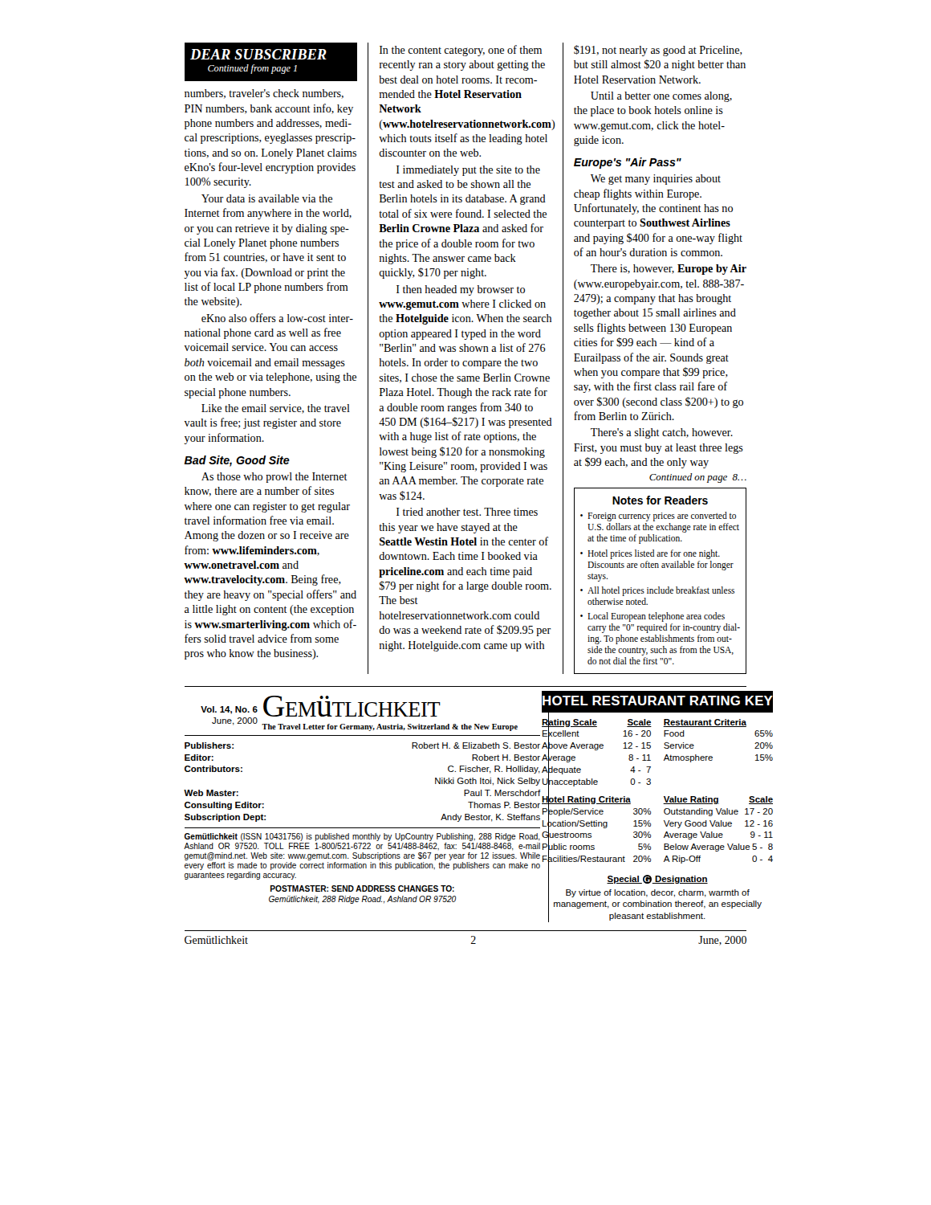Dear Subscriber
Continued from page 1
numbers, traveler's check numbers, PIN numbers, bank account info, key phone numbers and addresses, medical prescriptions, eyeglasses prescriptions, and so on. Lonely Planet claims eKno's four-level encryption provides 100% security.
Your data is available via the Internet from anywhere in the world, or you can retrieve it by dialing special Lonely Planet phone numbers from 51 countries, or have it sent to you via fax. (Download or print the list of local LP phone numbers from the website).
eKno also offers a low-cost international phone card as well as free voicemail service. You can access both voicemail and email messages on the web or via telephone, using the special phone numbers.
Like the email service, the travel vault is free; just register and store your information.
Bad Site, Good Site
As those who prowl the Internet know, there are a number of sites where one can register to get regular travel information free via email. Among the dozen or so I receive are from: www.lifeminders.com, www.onetravel.com and www.travelocity.com. Being free, they are heavy on "special offers" and a little light on content (the exception is www.smarterliving.com which offers solid travel advice from some pros who know the business).
In the content category, one of them recently ran a story about getting the best deal on hotel rooms. It recommended the Hotel Reservation Network (www.hotelreservationnetwork.com) which touts itself as the leading hotel discounter on the web.
I immediately put the site to the test and asked to be shown all the Berlin hotels in its database. A grand total of six were found. I selected the Berlin Crowne Plaza and asked for the price of a double room for two nights. The answer came back quickly, $170 per night.
I then headed my browser to www.gemut.com where I clicked on the Hotelguide icon. When the search option appeared I typed in the word "Berlin" and was shown a list of 276 hotels. In order to compare the two sites, I chose the same Berlin Crowne Plaza Hotel. Though the rack rate for a double room ranges from 340 to 450 DM ($164–$217) I was presented with a huge list of rate options, the lowest being $120 for a nonsmoking "King Leisure" room, provided I was an AAA member. The corporate rate was $124.
I tried another test. Three times this year we have stayed at the Seattle Westin Hotel in the center of downtown. Each time I booked via priceline.com and each time paid $79 per night for a large double room. The best hotelreservationnetwork.com could do was a weekend rate of $209.95 per night. Hotelguide.com came up with
$191, not nearly as good at Priceline, but still almost $20 a night better than Hotel Reservation Network.
Until a better one comes along, the place to book hotels online is www.gemut.com, click the hotel-guide icon.
Europe's "Air Pass"
We get many inquiries about cheap flights within Europe. Unfortunately, the continent has no counterpart to Southwest Airlines and paying $400 for a one-way flight of an hour's duration is common.
There is, however, Europe by Air (www.europebyair.com, tel. 888-387-2479); a company that has brought together about 15 small airlines and sells flights between 130 European cities for $99 each — kind of a Eurailpass of the air. Sounds great when you compare that $99 price, say, with the first class rail fare of over $300 (second class $200+) to go from Berlin to Zürich.
There's a slight catch, however. First, you must buy at least three legs at $99 each, and the only way
Continued on page 8…
Notes for Readers
Foreign currency prices are converted to U.S. dollars at the exchange rate in effect at the time of publication.
Hotel prices listed are for one night. Discounts are often available for longer stays.
All hotel prices include breakfast unless otherwise noted.
Local European telephone area codes carry the "0" required for in-country dialing. To phone establishments from outside the country, such as from the USA, do not dial the first "0".
Vol. 14, No. 6
June, 2000
GEMüTLICHKEIT
The Travel Letter for Germany, Austria, Switzerland & the New Europe
Publishers: Robert H. & Elizabeth S. Bestor
Editor: Robert H. Bestor
Contributors: C. Fischer, R. Holliday,
Nikki Goth Itoi, Nick Selby
Web Master: Paul T. Merschdorf
Consulting Editor: Thomas P. Bestor
Subscription Dept: Andy Bestor, K. Steffans
Gemütlichkeit (ISSN 10431756) is published monthly by UpCountry Publishing, 288 Ridge Road, Ashland OR 97520. TOLL FREE 1-800/521-6722 or 541/488-8462, fax: 541/488-8468, e-mail gemut@mind.net. Web site: www.gemut.com. Subscriptions are $67 per year for 12 issues. While every effort is made to provide correct information in this publication, the publishers can make no guarantees regarding accuracy.
POSTMASTER: SEND ADDRESS CHANGES TO:
Gemütlichkeit, 288 Ridge Road., Ashland OR 97520
HOTEL RESTAURANT RATING KEY
Rating Scale Scale
Excellent 16 - 20
Above Average 12 - 15
Average 8 - 11
Adequate 4 - 7
Unacceptable 0 - 3
Restaurant Criteria
Food 65%
Service 20%
Atmosphere 15%
Hotel Rating Criteria
People/Service 30%
Location/Setting 15%
Guestrooms 30%
Public rooms 5%
Facilities/Restaurant 20%
Value Rating Scale
Outstanding Value 17 - 20
Very Good Value 12 - 16
Average Value 9 - 11
Below Average Value 5 - 8
A Rip-Off 0 - 4
Special G Designation By virtue of location, decor, charm, warmth of management, or combination thereof, an especially pleasant establishment.
Gemütlichkeit
2
June, 2000